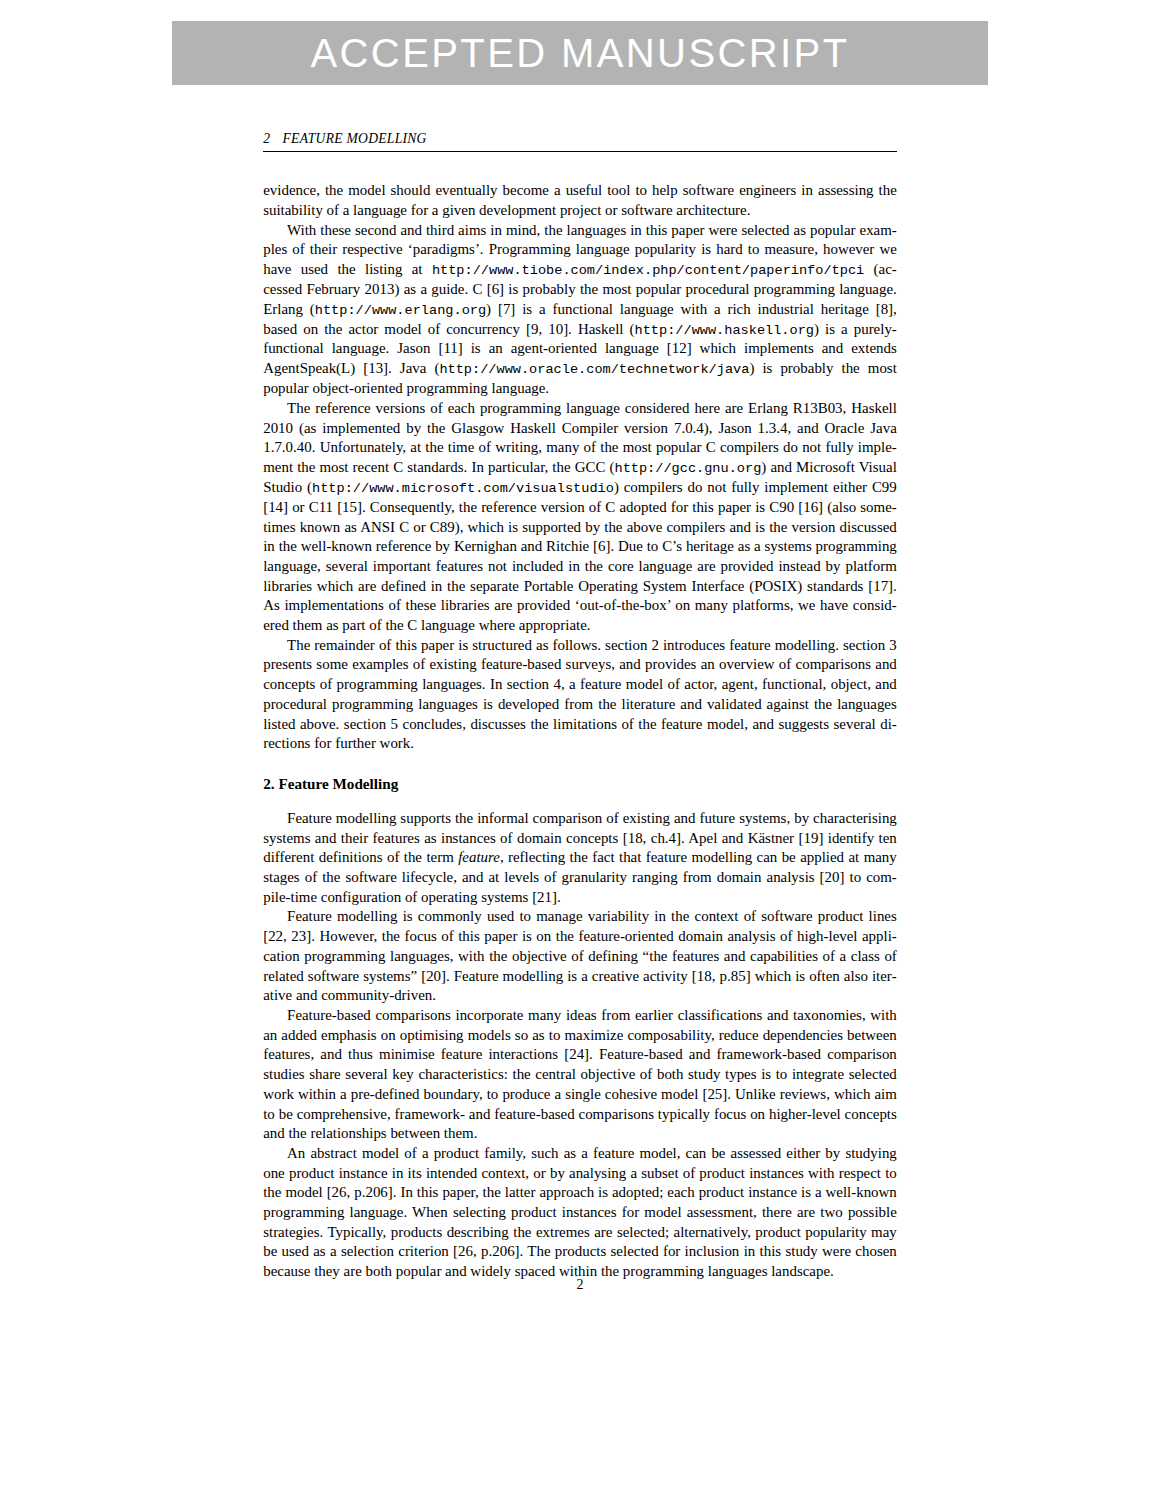ACCEPTED MANUSCRIPT
2 FEATURE MODELLING
evidence, the model should eventually become a useful tool to help software engineers in assessing the suitability of a language for a given development project or software architecture.
With these second and third aims in mind, the languages in this paper were selected as popular examples of their respective ‘paradigms’. Programming language popularity is hard to measure, however we have used the listing at http://www.tiobe.com/index.php/content/paperinfo/tpci (accessed February 2013) as a guide. C [6] is probably the most popular procedural programming language. Erlang (http://www.erlang.org) [7] is a functional language with a rich industrial heritage [8], based on the actor model of concurrency [9, 10]. Haskell (http://www.haskell.org) is a purely-functional language. Jason [11] is an agent-oriented language [12] which implements and extends AgentSpeak(L) [13]. Java (http://www.oracle.com/technetwork/java) is probably the most popular object-oriented programming language.
The reference versions of each programming language considered here are Erlang R13B03, Haskell 2010 (as implemented by the Glasgow Haskell Compiler version 7.0.4), Jason 1.3.4, and Oracle Java 1.7.0.40. Unfortunately, at the time of writing, many of the most popular C compilers do not fully implement the most recent C standards. In particular, the GCC (http://gcc.gnu.org) and Microsoft Visual Studio (http://www.microsoft.com/visualstudio) compilers do not fully implement either C99 [14] or C11 [15]. Consequently, the reference version of C adopted for this paper is C90 [16] (also sometimes known as ANSI C or C89), which is supported by the above compilers and is the version discussed in the well-known reference by Kernighan and Ritchie [6]. Due to C’s heritage as a systems programming language, several important features not included in the core language are provided instead by platform libraries which are defined in the separate Portable Operating System Interface (POSIX) standards [17]. As implementations of these libraries are provided ‘out-of-the-box’ on many platforms, we have considered them as part of the C language where appropriate.
The remainder of this paper is structured as follows. section 2 introduces feature modelling. section 3 presents some examples of existing feature-based surveys, and provides an overview of comparisons and concepts of programming languages. In section 4, a feature model of actor, agent, functional, object, and procedural programming languages is developed from the literature and validated against the languages listed above. section 5 concludes, discusses the limitations of the feature model, and suggests several directions for further work.
2. Feature Modelling
Feature modelling supports the informal comparison of existing and future systems, by characterising systems and their features as instances of domain concepts [18, ch.4]. Apel and Kästner [19] identify ten different definitions of the term feature, reflecting the fact that feature modelling can be applied at many stages of the software lifecycle, and at levels of granularity ranging from domain analysis [20] to compile-time configuration of operating systems [21].
Feature modelling is commonly used to manage variability in the context of software product lines [22, 23]. However, the focus of this paper is on the feature-oriented domain analysis of high-level application programming languages, with the objective of defining “the features and capabilities of a class of related software systems” [20]. Feature modelling is a creative activity [18, p.85] which is often also iterative and community-driven.
Feature-based comparisons incorporate many ideas from earlier classifications and taxonomies, with an added emphasis on optimising models so as to maximize composability, reduce dependencies between features, and thus minimise feature interactions [24]. Feature-based and framework-based comparison studies share several key characteristics: the central objective of both study types is to integrate selected work within a pre-defined boundary, to produce a single cohesive model [25]. Unlike reviews, which aim to be comprehensive, framework- and feature-based comparisons typically focus on higher-level concepts and the relationships between them.
An abstract model of a product family, such as a feature model, can be assessed either by studying one product instance in its intended context, or by analysing a subset of product instances with respect to the model [26, p.206]. In this paper, the latter approach is adopted; each product instance is a well-known programming language. When selecting product instances for model assessment, there are two possible strategies. Typically, products describing the extremes are selected; alternatively, product popularity may be used as a selection criterion [26, p.206]. The products selected for inclusion in this study were chosen because they are both popular and widely spaced within the programming languages landscape.
2